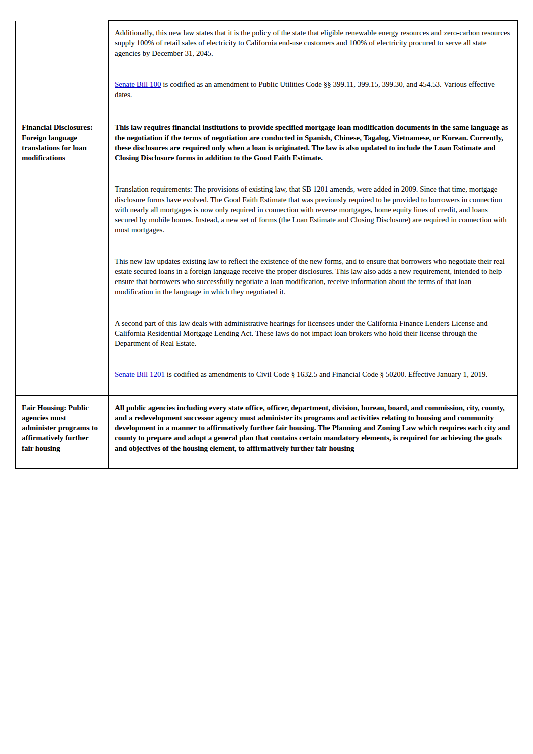| | Additionally, this new law states that it is the policy of the state that eligible renewable energy resources and zero-carbon resources supply 100% of retail sales of electricity to California end-use customers and 100% of electricity procured to serve all state agencies by December 31, 2045. Senate Bill 100 is codified as an amendment to Public Utilities Code §§ 399.11, 399.15, 399.30, and 454.53. Various effective dates. |
| Financial Disclosures: Foreign language translations for loan modifications | This law requires financial institutions to provide specified mortgage loan modification documents in the same language as the negotiation if the terms of negotiation are conducted in Spanish, Chinese, Tagalog, Vietnamese, or Korean. Currently, these disclosures are required only when a loan is originated. The law is also updated to include the Loan Estimate and Closing Disclosure forms in addition to the Good Faith Estimate. Translation requirements: The provisions of existing law, that SB 1201 amends, were added in 2009. Since that time, mortgage disclosure forms have evolved. The Good Faith Estimate that was previously required to be provided to borrowers in connection with nearly all mortgages is now only required in connection with reverse mortgages, home equity lines of credit, and loans secured by mobile homes. Instead, a new set of forms (the Loan Estimate and Closing Disclosure) are required in connection with most mortgages. This new law updates existing law to reflect the existence of the new forms, and to ensure that borrowers who negotiate their real estate secured loans in a foreign language receive the proper disclosures. This law also adds a new requirement, intended to help ensure that borrowers who successfully negotiate a loan modification, receive information about the terms of that loan modification in the language in which they negotiated it. A second part of this law deals with administrative hearings for licensees under the California Finance Lenders License and California Residential Mortgage Lending Act. These laws do not impact loan brokers who hold their license through the Department of Real Estate. Senate Bill 1201 is codified as amendments to Civil Code § 1632.5 and Financial Code § 50200. Effective January 1, 2019. |
| Fair Housing: Public agencies must administer programs to affirmatively further fair housing | All public agencies including every state office, officer, department, division, bureau, board, and commission, city, county, and a redevelopment successor agency must administer its programs and activities relating to housing and community development in a manner to affirmatively further fair housing. The Planning and Zoning Law which requires each city and county to prepare and adopt a general plan that contains certain mandatory elements, is required for achieving the goals and objectives of the housing element, to affirmatively further fair housing |